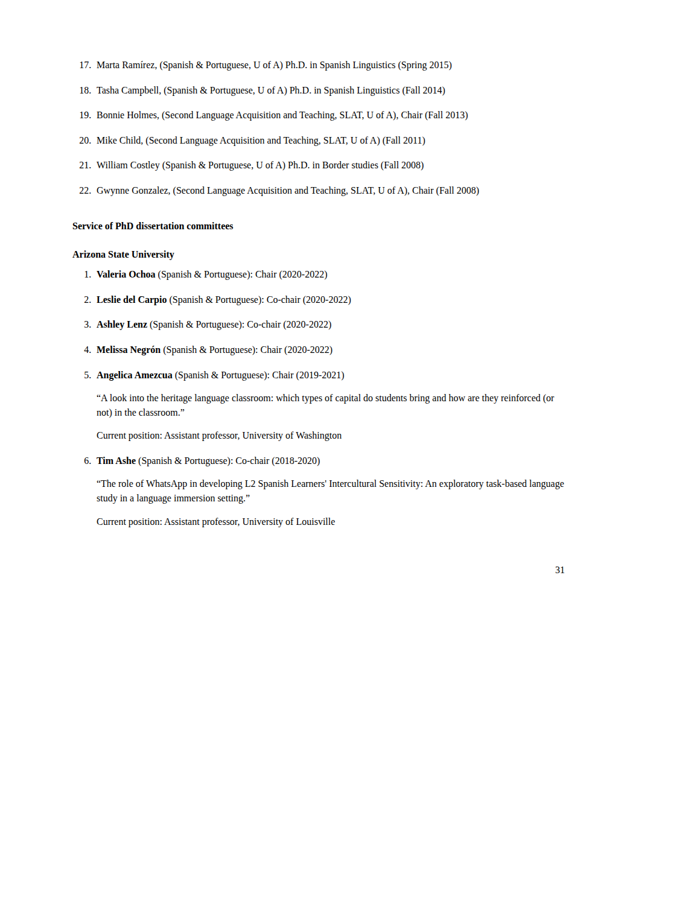Marta Ramírez, (Spanish & Portuguese, U of A) Ph.D. in Spanish Linguistics (Spring 2015)
Tasha Campbell, (Spanish & Portuguese, U of A) Ph.D. in Spanish Linguistics (Fall 2014)
Bonnie Holmes, (Second Language Acquisition and Teaching, SLAT, U of A), Chair (Fall 2013)
Mike Child, (Second Language Acquisition and Teaching, SLAT, U of A) (Fall 2011)
William Costley (Spanish & Portuguese, U of A) Ph.D. in Border studies (Fall 2008)
Gwynne Gonzalez, (Second Language Acquisition and Teaching, SLAT, U of A), Chair (Fall 2008)
Service of PhD dissertation committees
Arizona State University
Valeria Ochoa (Spanish & Portuguese): Chair (2020-2022)
Leslie del Carpio (Spanish & Portuguese): Co-chair (2020-2022)
Ashley Lenz (Spanish & Portuguese): Co-chair (2020-2022)
Melissa Negrón (Spanish & Portuguese): Chair (2020-2022)
Angelica Amezcua (Spanish & Portuguese): Chair (2019-2021)
“A look into the heritage language classroom: which types of capital do students bring and how are they reinforced (or not) in the classroom.”
Current position: Assistant professor, University of Washington
Tim Ashe (Spanish & Portuguese): Co-chair (2018-2020)
“The role of WhatsApp in developing L2 Spanish Learners' Intercultural Sensitivity: An exploratory task-based language study in a language immersion setting.”
Current position: Assistant professor, University of Louisville
31